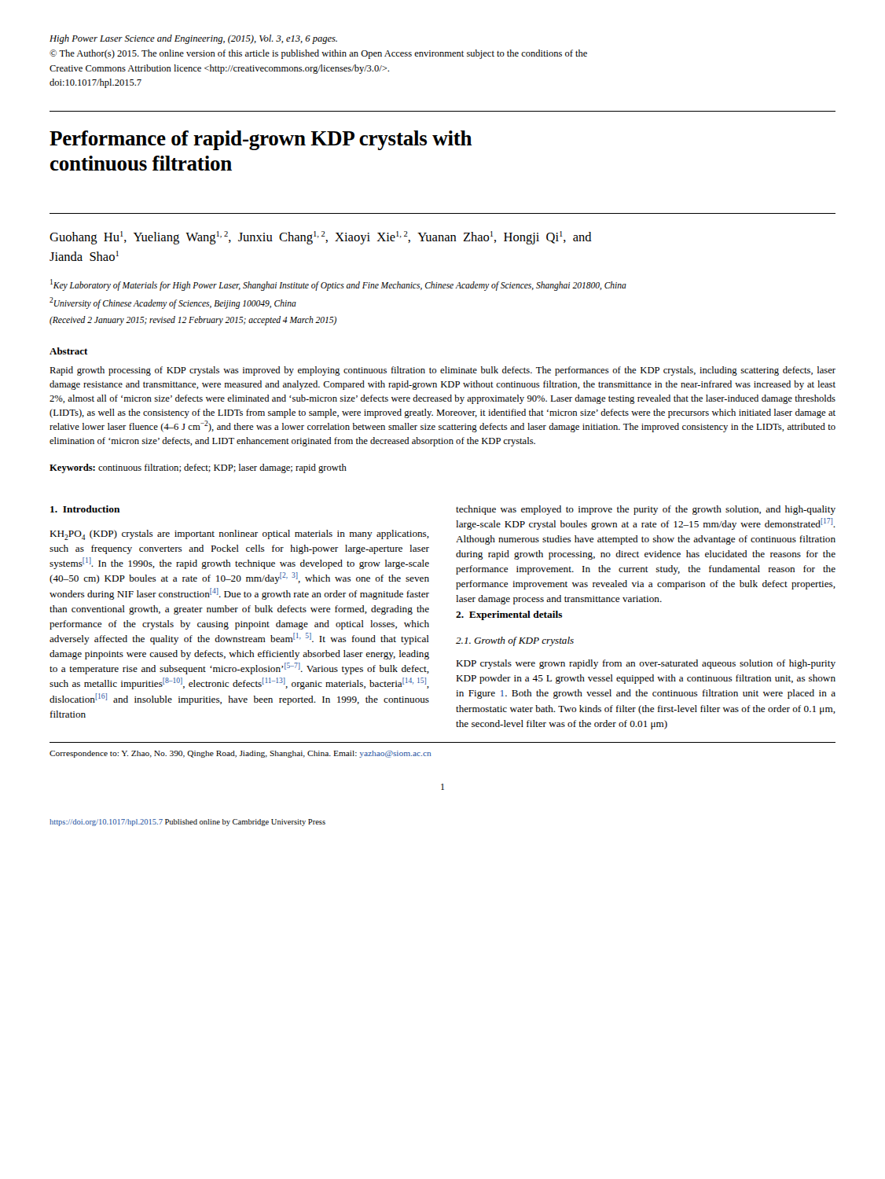High Power Laser Science and Engineering, (2015), Vol. 3, e13, 6 pages.
© The Author(s) 2015. The online version of this article is published within an Open Access environment subject to the conditions of the
Creative Commons Attribution licence <http://creativecommons.org/licenses/by/3.0/>.
doi:10.1017/hpl.2015.7
Performance of rapid-grown KDP crystals with
continuous filtration
Guohang Hu1, Yueliang Wang1, 2, Junxiu Chang1, 2, Xiaoyi Xie1, 2, Yuanan Zhao1, Hongji Qi1, and
Jianda Shao1
1 Key Laboratory of Materials for High Power Laser, Shanghai Institute of Optics and Fine Mechanics, Chinese Academy of Sciences, Shanghai 201800, China
2 University of Chinese Academy of Sciences, Beijing 100049, China
(Received 2 January 2015; revised 12 February 2015; accepted 4 March 2015)
Abstract
Rapid growth processing of KDP crystals was improved by employing continuous filtration to eliminate bulk defects. The performances of the KDP crystals, including scattering defects, laser damage resistance and transmittance, were measured and analyzed. Compared with rapid-grown KDP without continuous filtration, the transmittance in the near-infrared was increased by at least 2%, almost all of ‘micron size’ defects were eliminated and ‘sub-micron size’ defects were decreased by approximately 90%. Laser damage testing revealed that the laser-induced damage thresholds (LIDTs), as well as the consistency of the LIDTs from sample to sample, were improved greatly. Moreover, it identified that ‘micron size’ defects were the precursors which initiated laser damage at relative lower laser fluence (4–6 J cm−2), and there was a lower correlation between smaller size scattering defects and laser damage initiation. The improved consistency in the LIDTs, attributed to elimination of ‘micron size’ defects, and LIDT enhancement originated from the decreased absorption of the KDP crystals.
Keywords: continuous filtration; defect; KDP; laser damage; rapid growth
1. Introduction
KH2PO4 (KDP) crystals are important nonlinear optical materials in many applications, such as frequency converters and Pockel cells for high-power large-aperture laser systems[1]. In the 1990s, the rapid growth technique was developed to grow large-scale (40–50 cm) KDP boules at a rate of 10–20 mm/day[2, 3], which was one of the seven wonders during NIF laser construction[4]. Due to a growth rate an order of magnitude faster than conventional growth, a greater number of bulk defects were formed, degrading the performance of the crystals by causing pinpoint damage and optical losses, which adversely affected the quality of the downstream beam[1, 5]. It was found that typical damage pinpoints were caused by defects, which efficiently absorbed laser energy, leading to a temperature rise and subsequent ‘micro-explosion’[5–7]. Various types of bulk defect, such as metallic impurities[8–10], electronic defects[11–13], organic materials, bacteria[14, 15], dislocation[16] and insoluble impurities, have been reported. In 1999, the continuous filtration
technique was employed to improve the purity of the growth solution, and high-quality large-scale KDP crystal boules grown at a rate of 12–15 mm/day were demonstrated[17]. Although numerous studies have attempted to show the advantage of continuous filtration during rapid growth processing, no direct evidence has elucidated the reasons for the performance improvement. In the current study, the fundamental reason for the performance improvement was revealed via a comparison of the bulk defect properties, laser damage process and transmittance variation.
2. Experimental details
2.1. Growth of KDP crystals
KDP crystals were grown rapidly from an over-saturated aqueous solution of high-purity KDP powder in a 45 L growth vessel equipped with a continuous filtration unit, as shown in Figure 1. Both the growth vessel and the continuous filtration unit were placed in a thermostatic water bath. Two kinds of filter (the first-level filter was of the order of 0.1 μm, the second-level filter was of the order of 0.01 μm)
Correspondence to: Y. Zhao, No. 390, Qinghe Road, Jiading, Shanghai, China. Email: yazhao@siom.ac.cn
1
https://doi.org/10.1017/hpl.2015.7 Published online by Cambridge University Press